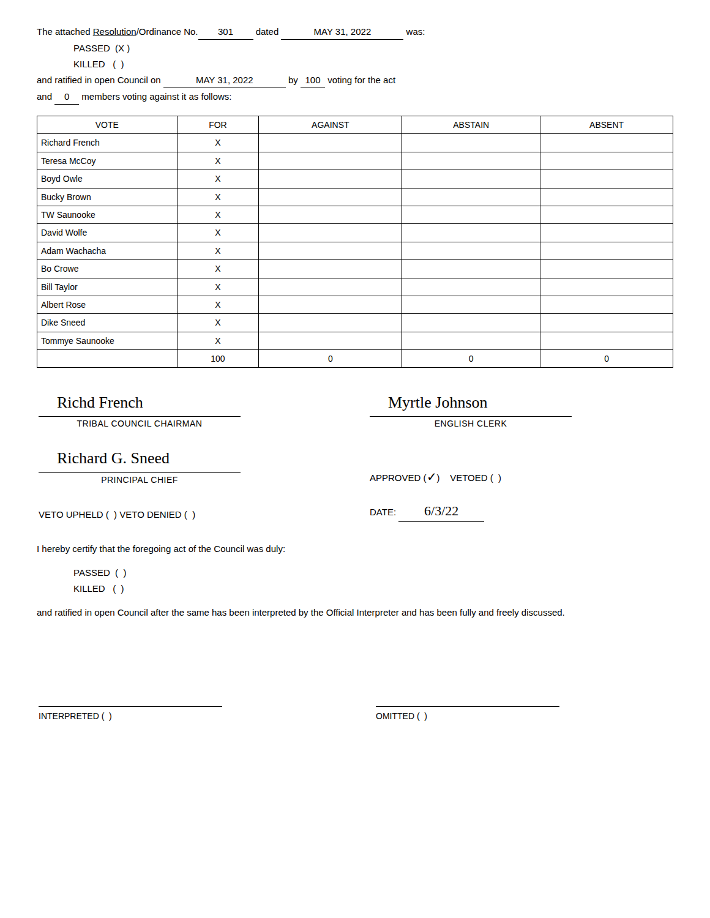The attached Resolution/Ordinance No.301 dated MAY 31, 2022 was:
PASSED (X )
KILLED ( )
and ratified in open Council on MAY 31, 2022 by 100 voting for the act
and 0 members voting against it as follows:
| VOTE | FOR | AGAINST | ABSTAIN | ABSENT |
| --- | --- | --- | --- | --- |
| Richard French | X | | | |
| Teresa McCoy | X | | | |
| Boyd Owle | X | | | |
| Bucky Brown | X | | | |
| TW Saunooke | X | | | |
| David Wolfe | X | | | |
| Adam Wachacha | X | | | |
| Bo Crowe | X | | | |
| Bill Taylor | X | | | |
| Albert Rose | X | | | |
| Dike Sneed | X | | | |
| Tommye Saunooke | X | | | |
| | 100 | 0 | 0 | 0 |
| Richd French TRIBAL COUNCIL CHAIRMAN | | Myrtle Johnson ENGLISH CLERK |
| Richard G. Sneed PRINCIPAL CHIEF | | APPROVED ( ✓ ) VETOED ( ) |
| VETO UPHELD ( ) VETO DENIED ( ) | | DATE: 6/3/22 |
I hereby certify that the foregoing act of the Council was duly:
PASSED ( )
KILLED ( )
and ratified in open Council after the same has been interpreted by the Official Interpreter and has been fully and freely discussed.
| INTERPRETED ( ) | | OMITTED ( ) |